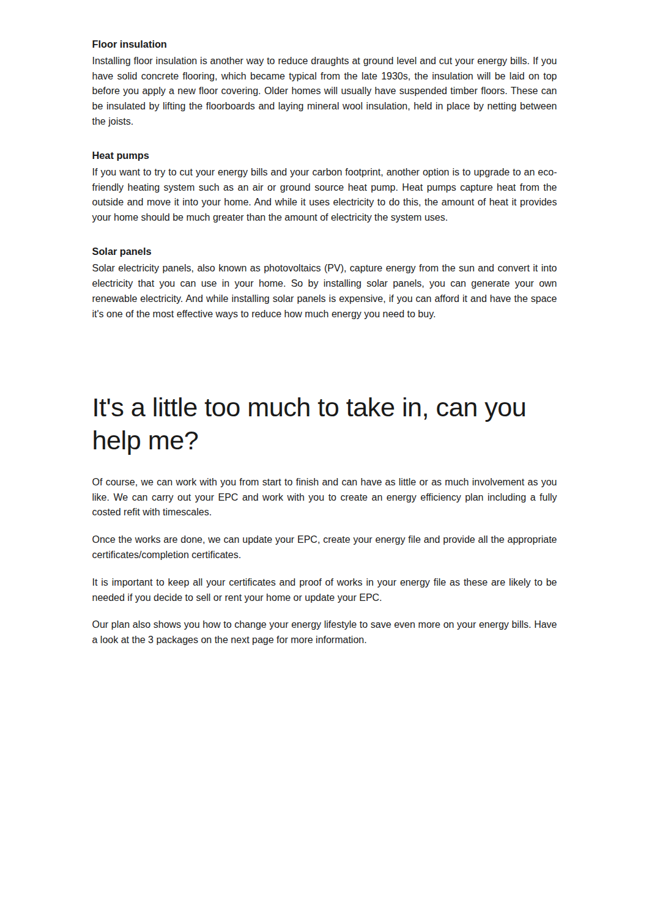Floor insulation
Installing floor insulation is another way to reduce draughts at ground level and cut your energy bills. If you have solid concrete flooring, which became typical from the late 1930s, the insulation will be laid on top before you apply a new floor covering. Older homes will usually have suspended timber floors. These can be insulated by lifting the floorboards and laying mineral wool insulation, held in place by netting between the joists.
Heat pumps
If you want to try to cut your energy bills and your carbon footprint, another option is to upgrade to an eco-friendly heating system such as an air or ground source heat pump. Heat pumps capture heat from the outside and move it into your home. And while it uses electricity to do this, the amount of heat it provides your home should be much greater than the amount of electricity the system uses.
Solar panels
Solar electricity panels, also known as photovoltaics (PV), capture energy from the sun and convert it into electricity that you can use in your home. So by installing solar panels, you can generate your own renewable electricity. And while installing solar panels is expensive, if you can afford it and have the space it's one of the most effective ways to reduce how much energy you need to buy.
It's a little too much to take in, can you help me?
Of course, we can work with you from start to finish and can have as little or as much involvement as you like. We can carry out your EPC and work with you to create an energy efficiency plan including a fully costed refit with timescales.
Once the works are done, we can update your EPC, create your energy file and provide all the appropriate certificates/completion certificates.
It is important to keep all your certificates and proof of works in your energy file as these are likely to be needed if you decide to sell or rent your home or update your EPC.
Our plan also shows you how to change your energy lifestyle to save even more on your energy bills. Have a look at the 3 packages on the next page for more information.